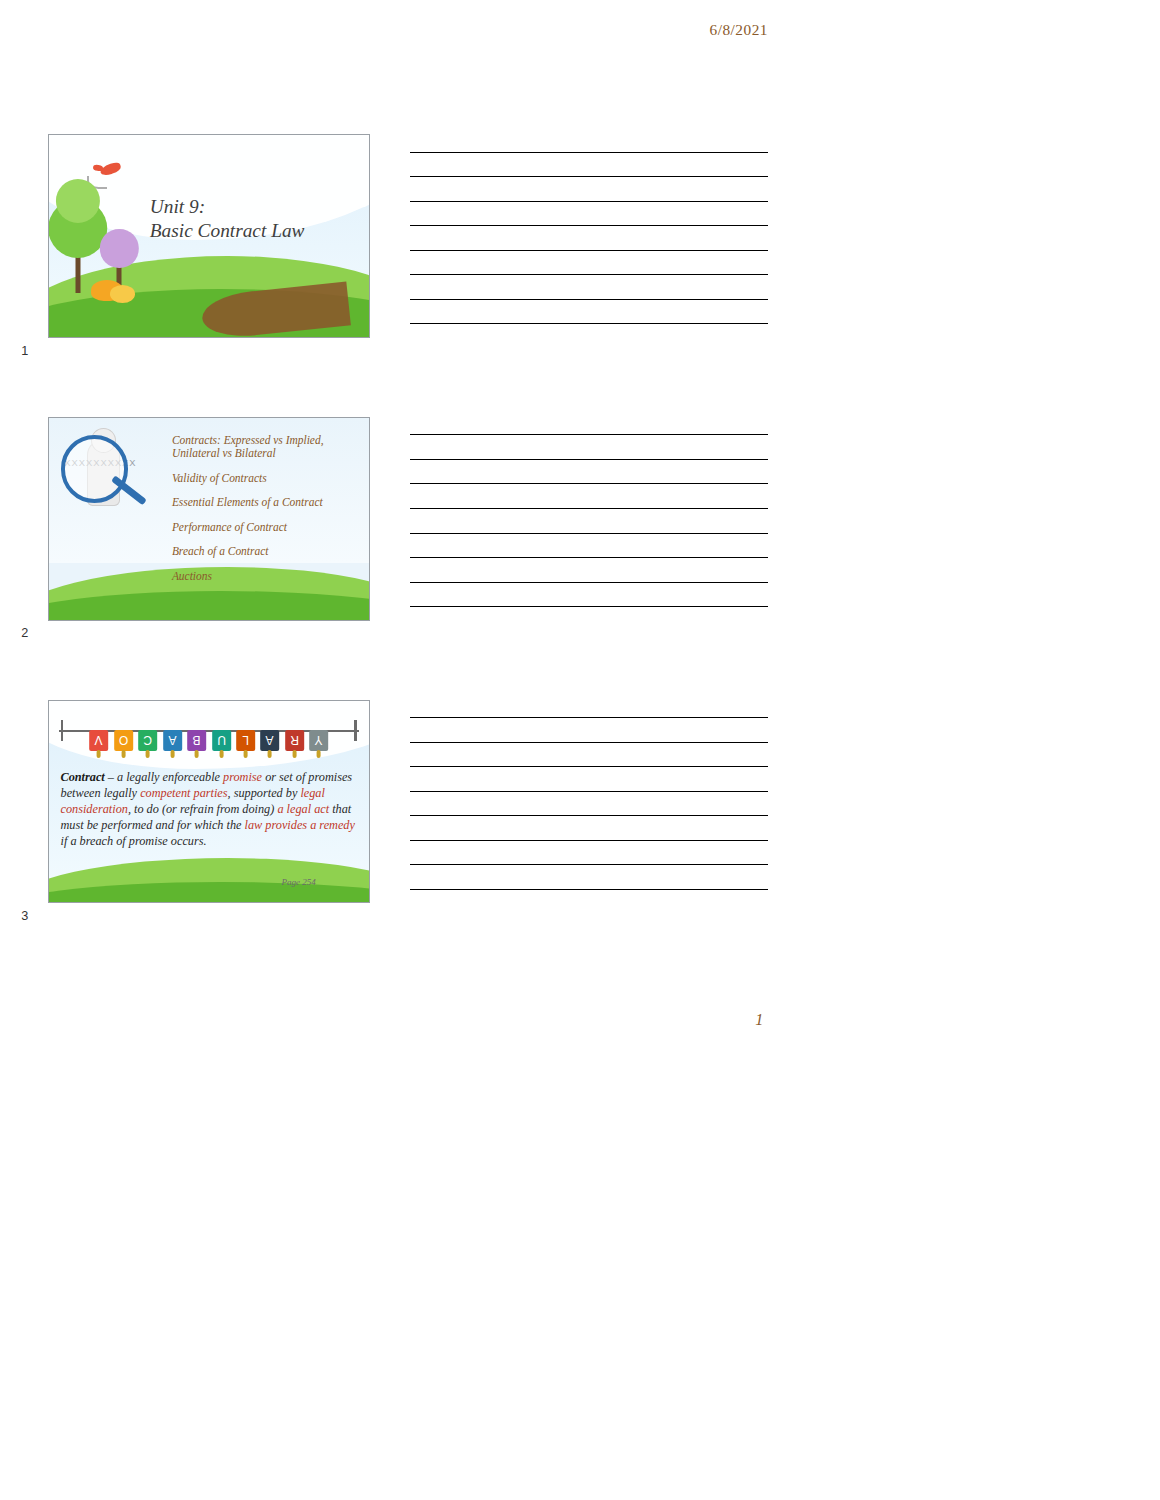6/8/2021
Unit 9:
Basic Contract Law
1
XXXXXXXXXX
Contracts: Expressed vs Implied,
Unilateral vs Bilateral
Validity of Contracts
Essential Elements of a Contract
Performance of Contract
Breach of a Contract
Auctions
2
V
O
C
A
B
U
L
A
R
Y
Contract – a legally enforceable promise or set of promises between legally competent parties, supported by legal consideration, to do (or refrain from doing) a legal act that must be performed and for which the law provides a remedy if a breach of promise occurs.
Page 254
3
1